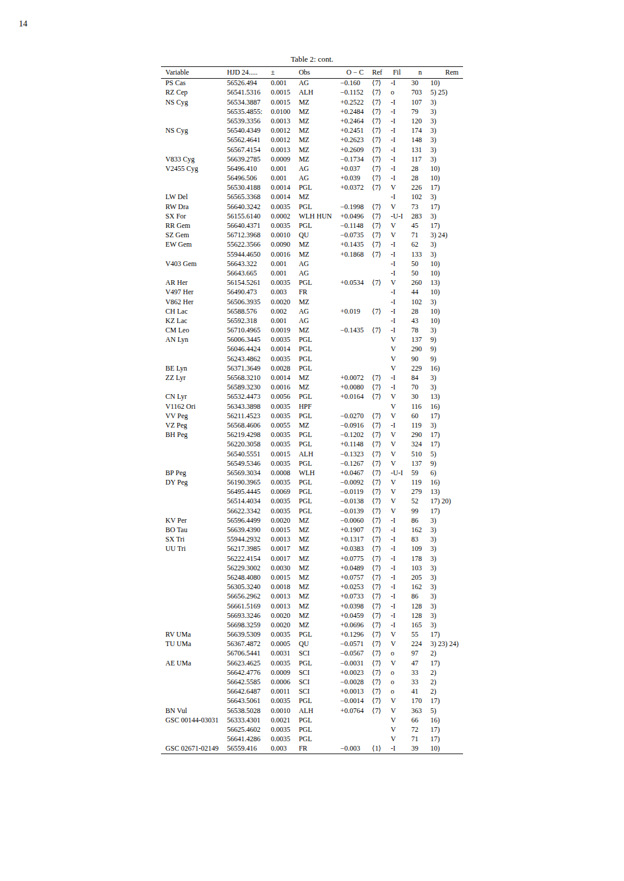14
Table 2: cont.
| Variable | HJD 24..... | ± | Obs | O − C | Ref | Fil | n | Rem |
| --- | --- | --- | --- | --- | --- | --- | --- | --- |
| PS Cas | 56526.494 | 0.001 | AG | −0.160 | ⟨7⟩ | -I | 30 | 10) |
| RZ Cep | 56541.5316 | 0.0015 | ALH | −0.1152 | ⟨7⟩ | o | 703 | 5) 25) |
| NS Cyg | 56534.3887 | 0.0015 | MZ | +0.2522 | ⟨7⟩ | -I | 107 | 3) |
| | 56535.4855: | 0.0100 | MZ | +0.2484 | ⟨7⟩ | -I | 79 | 3) |
| | 56539.3356 | 0.0013 | MZ | +0.2464 | ⟨7⟩ | -I | 120 | 3) |
| NS Cyg | 56540.4349 | 0.0012 | MZ | +0.2451 | ⟨7⟩ | -I | 174 | 3) |
| | 56562.4641 | 0.0012 | MZ | +0.2623 | ⟨7⟩ | -I | 148 | 3) |
| | 56567.4154 | 0.0013 | MZ | +0.2609 | ⟨7⟩ | -I | 131 | 3) |
| V833 Cyg | 56639.2785 | 0.0009 | MZ | −0.1734 | ⟨7⟩ | -I | 117 | 3) |
| V2455 Cyg | 56496.410 | 0.001 | AG | +0.037 | ⟨7⟩ | -I | 28 | 10) |
| | 56496.506 | 0.001 | AG | +0.039 | ⟨7⟩ | -I | 28 | 10) |
| | 56530.4188 | 0.0014 | PGL | +0.0372 | ⟨7⟩ | V | 226 | 17) |
| LW Del | 56565.3368 | 0.0014 | MZ | | | -I | 102 | 3) |
| RW Dra | 56640.3242 | 0.0035 | PGL | −0.1998 | ⟨7⟩ | V | 73 | 17) |
| SX For | 56155.6140 | 0.0002 | WLH HUN | +0.0496 | ⟨7⟩ | -U-I | 283 | 3) |
| RR Gem | 56640.4371 | 0.0035 | PGL | −0.1148 | ⟨7⟩ | V | 45 | 17) |
| SZ Gem | 56712.3968 | 0.0010 | QU | −0.0735 | ⟨7⟩ | V | 71 | 3) 24) |
| EW Gem | 55622.3566 | 0.0090 | MZ | +0.1435 | ⟨7⟩ | -I | 62 | 3) |
| | 55944.4650 | 0.0016 | MZ | +0.1868 | ⟨7⟩ | -I | 133 | 3) |
| V403 Gem | 56643.322 | 0.001 | AG | | | -I | 50 | 10) |
| | 56643.665 | 0.001 | AG | | | -I | 50 | 10) |
| AR Her | 56154.5261 | 0.0035 | PGL | +0.0534 | ⟨7⟩ | V | 260 | 13) |
| V497 Her | 56490.473 | 0.003 | FR | | | -I | 44 | 10) |
| V862 Her | 56506.3935 | 0.0020 | MZ | | | -I | 102 | 3) |
| CH Lac | 56588.576 | 0.002 | AG | +0.019 | ⟨7⟩ | -I | 28 | 10) |
| KZ Lac | 56592.318 | 0.001 | AG | | | -I | 43 | 10) |
| CM Leo | 56710.4965 | 0.0019 | MZ | −0.1435 | ⟨7⟩ | -I | 78 | 3) |
| AN Lyn | 56006.3445 | 0.0035 | PGL | | | V | 137 | 9) |
| | 56046.4424 | 0.0014 | PGL | | | V | 290 | 9) |
| | 56243.4862 | 0.0035 | PGL | | | V | 90 | 9) |
| BE Lyn | 56371.3649 | 0.0028 | PGL | | | V | 229 | 16) |
| ZZ Lyr | 56568.3210 | 0.0014 | MZ | +0.0072 | ⟨7⟩ | -I | 84 | 3) |
| | 56589.3230 | 0.0016 | MZ | +0.0080 | ⟨7⟩ | -I | 70 | 3) |
| CN Lyr | 56532.4473 | 0.0056 | PGL | +0.0164 | ⟨7⟩ | V | 30 | 13) |
| V1162 Ori | 56343.3898 | 0.0035 | HPF | | | V | 116 | 16) |
| VV Peg | 56211.4523 | 0.0035 | PGL | −0.0270 | ⟨7⟩ | V | 60 | 17) |
| VZ Peg | 56568.4606 | 0.0055 | MZ | −0.0916 | ⟨7⟩ | -I | 119 | 3) |
| BH Peg | 56219.4298 | 0.0035 | PGL | −0.1202 | ⟨7⟩ | V | 290 | 17) |
| | 56220.3058 | 0.0035 | PGL | +0.1148 | ⟨7⟩ | V | 324 | 17) |
| | 56540.5551 | 0.0015 | ALH | −0.1323 | ⟨7⟩ | V | 510 | 5) |
| | 56549.5346 | 0.0035 | PGL | −0.1267 | ⟨7⟩ | V | 137 | 9) |
| BP Peg | 56569.3034 | 0.0008 | WLH | +0.0467 | ⟨7⟩ | -U-I | 59 | 6) |
| DY Peg | 56190.3965 | 0.0035 | PGL | −0.0092 | ⟨7⟩ | V | 119 | 16) |
| | 56495.4445 | 0.0069 | PGL | −0.0119 | ⟨7⟩ | V | 279 | 13) |
| | 56514.4034 | 0.0035 | PGL | −0.0138 | ⟨7⟩ | V | 52 | 17) 20) |
| | 56622.3342 | 0.0035 | PGL | −0.0139 | ⟨7⟩ | V | 99 | 17) |
| KV Per | 56596.4499 | 0.0020 | MZ | −0.0060 | ⟨7⟩ | -I | 86 | 3) |
| BO Tau | 56639.4390 | 0.0015 | MZ | +0.1907 | ⟨7⟩ | -I | 162 | 3) |
| SX Tri | 55944.2932 | 0.0013 | MZ | +0.1317 | ⟨7⟩ | -I | 83 | 3) |
| UU Tri | 56217.3985 | 0.0017 | MZ | +0.0383 | ⟨7⟩ | -I | 109 | 3) |
| | 56222.4154 | 0.0017 | MZ | +0.0775 | ⟨7⟩ | -I | 178 | 3) |
| | 56229.3002 | 0.0030 | MZ | +0.0489 | ⟨7⟩ | -I | 103 | 3) |
| | 56248.4080 | 0.0015 | MZ | +0.0757 | ⟨7⟩ | -I | 205 | 3) |
| | 56305.3240 | 0.0018 | MZ | +0.0253 | ⟨7⟩ | -I | 162 | 3) |
| | 56656.2962 | 0.0013 | MZ | +0.0733 | ⟨7⟩ | -I | 86 | 3) |
| | 56661.5169 | 0.0013 | MZ | +0.0398 | ⟨7⟩ | -I | 128 | 3) |
| | 56693.3246 | 0.0020 | MZ | +0.0459 | ⟨7⟩ | -I | 128 | 3) |
| | 56698.3259 | 0.0020 | MZ | +0.0696 | ⟨7⟩ | -I | 165 | 3) |
| RV UMa | 56639.5309 | 0.0035 | PGL | +0.1296 | ⟨7⟩ | V | 55 | 17) |
| TU UMa | 56367.4872 | 0.0005 | QU | −0.0571 | ⟨7⟩ | V | 224 | 3) 23) 24) |
| | 56706.5441 | 0.0031 | SCI | −0.0567 | ⟨7⟩ | o | 97 | 2) |
| AE UMa | 56623.4625 | 0.0035 | PGL | −0.0031 | ⟨7⟩ | V | 47 | 17) |
| | 56642.4776 | 0.0009 | SCI | +0.0023 | ⟨7⟩ | o | 33 | 2) |
| | 56642.5585 | 0.0006 | SCI | −0.0028 | ⟨7⟩ | o | 33 | 2) |
| | 56642.6487 | 0.0011 | SCI | +0.0013 | ⟨7⟩ | o | 41 | 2) |
| | 56643.5061 | 0.0035 | PGL | −0.0014 | ⟨7⟩ | V | 170 | 17) |
| BN Vul | 56538.5028 | 0.0010 | ALH | +0.0764 | ⟨7⟩ | V | 363 | 5) |
| GSC 00144-03031 | 56333.4301 | 0.0021 | PGL | | | V | 66 | 16) |
| | 56625.4602 | 0.0035 | PGL | | | V | 72 | 17) |
| | 56641.4286 | 0.0035 | PGL | | | V | 71 | 17) |
| GSC 02671-02149 | 56559.416 | 0.003 | FR | −0.003 | ⟨1⟩ | -I | 39 | 10) |